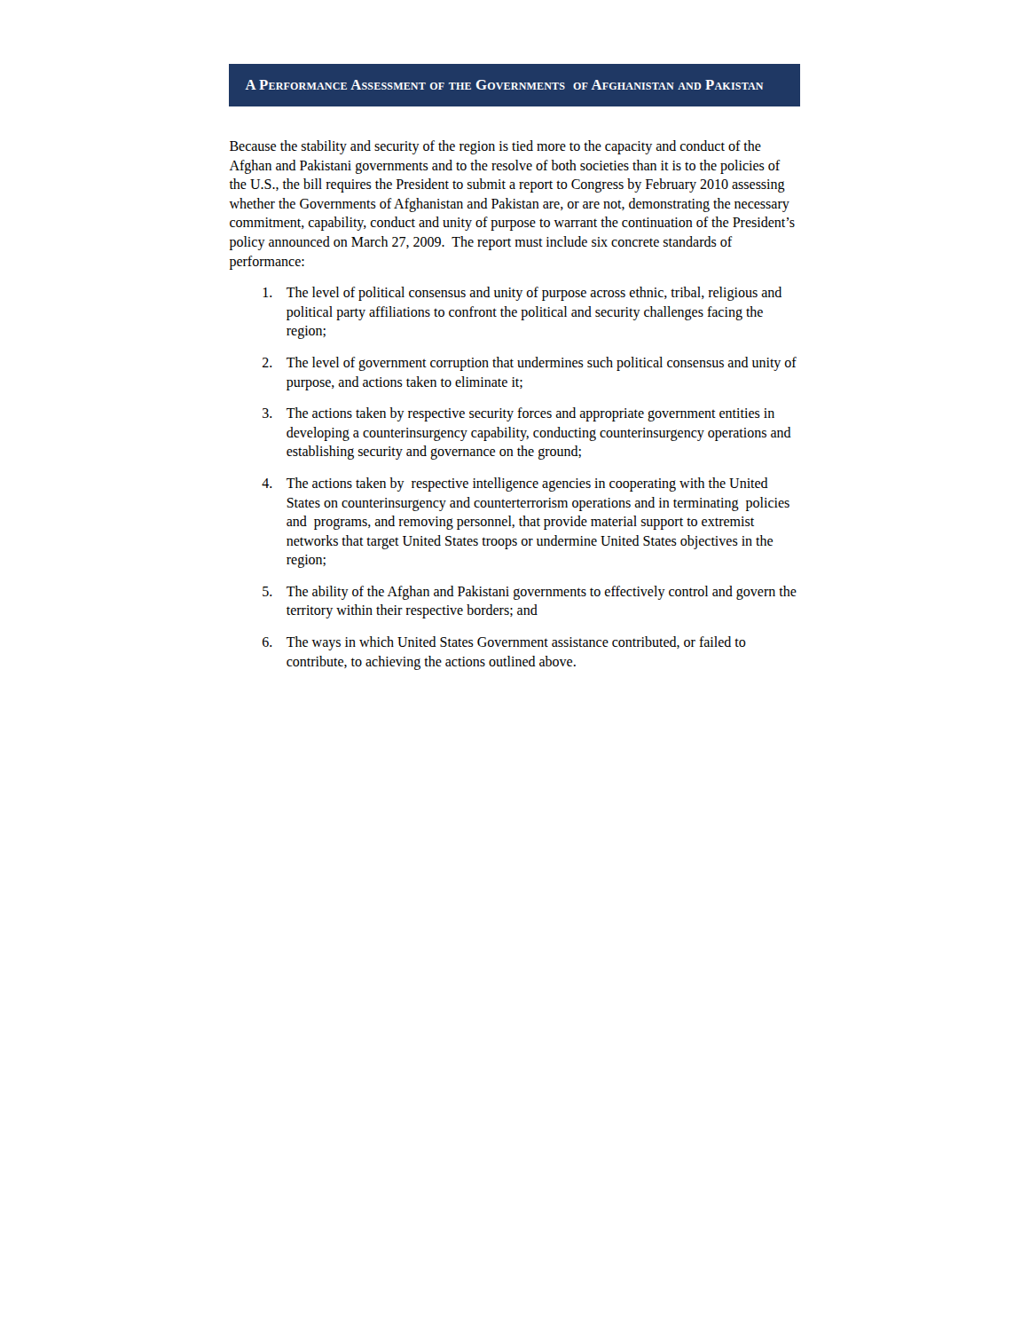A Performance Assessment of the Governments of Afghanistan and Pakistan
Because the stability and security of the region is tied more to the capacity and conduct of the Afghan and Pakistani governments and to the resolve of both societies than it is to the policies of the U.S., the bill requires the President to submit a report to Congress by February 2010 assessing whether the Governments of Afghanistan and Pakistan are, or are not, demonstrating the necessary commitment, capability, conduct and unity of purpose to warrant the continuation of the President’s policy announced on March 27, 2009. The report must include six concrete standards of performance:
The level of political consensus and unity of purpose across ethnic, tribal, religious and political party affiliations to confront the political and security challenges facing the region;
The level of government corruption that undermines such political consensus and unity of purpose, and actions taken to eliminate it;
The actions taken by respective security forces and appropriate government entities in developing a counterinsurgency capability, conducting counterinsurgency operations and establishing security and governance on the ground;
The actions taken by respective intelligence agencies in cooperating with the United States on counterinsurgency and counterterrorism operations and in terminating policies and programs, and removing personnel, that provide material support to extremist networks that target United States troops or undermine United States objectives in the region;
The ability of the Afghan and Pakistani governments to effectively control and govern the territory within their respective borders; and
The ways in which United States Government assistance contributed, or failed to contribute, to achieving the actions outlined above.